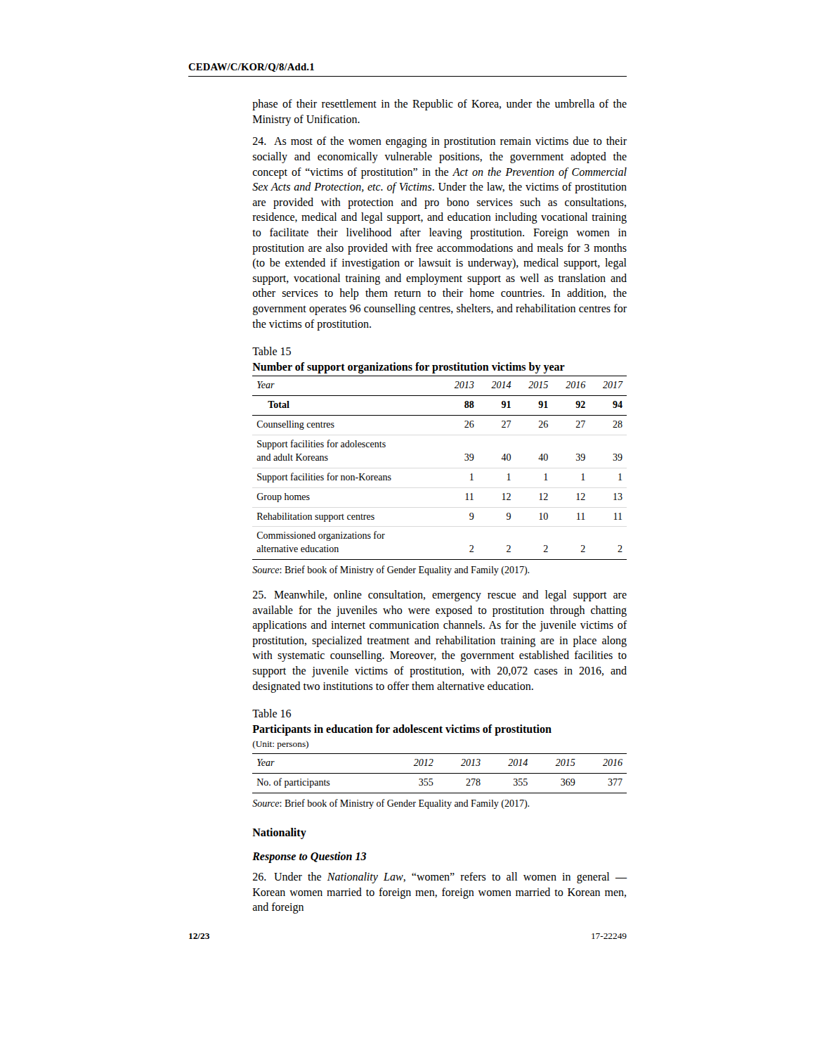CEDAW/C/KOR/Q/8/Add.1
phase of their resettlement in the Republic of Korea, under the umbrella of the Ministry of Unification.
24. As most of the women engaging in prostitution remain victims due to their socially and economically vulnerable positions, the government adopted the concept of “victims of prostitution” in the Act on the Prevention of Commercial Sex Acts and Protection, etc. of Victims. Under the law, the victims of prostitution are provided with protection and pro bono services such as consultations, residence, medical and legal support, and education including vocational training to facilitate their livelihood after leaving prostitution. Foreign women in prostitution are also provided with free accommodations and meals for 3 months (to be extended if investigation or lawsuit is underway), medical support, legal support, vocational training and employment support as well as translation and other services to help them return to their home countries. In addition, the government operates 96 counselling centres, shelters, and rehabilitation centres for the victims of prostitution.
Table 15
Number of support organizations for prostitution victims by year
| Year | 2013 | 2014 | 2015 | 2016 | 2017 |
| --- | --- | --- | --- | --- | --- |
| Total | 88 | 91 | 91 | 92 | 94 |
| Counselling centres | 26 | 27 | 26 | 27 | 28 |
| Support facilities for adolescents and adult Koreans | 39 | 40 | 40 | 39 | 39 |
| Support facilities for non-Koreans | 1 | 1 | 1 | 1 | 1 |
| Group homes | 11 | 12 | 12 | 12 | 13 |
| Rehabilitation support centres | 9 | 9 | 10 | 11 | 11 |
| Commissioned organizations for alternative education | 2 | 2 | 2 | 2 | 2 |
Source: Brief book of Ministry of Gender Equality and Family (2017).
25. Meanwhile, online consultation, emergency rescue and legal support are available for the juveniles who were exposed to prostitution through chatting applications and internet communication channels. As for the juvenile victims of prostitution, specialized treatment and rehabilitation training are in place along with systematic counselling. Moreover, the government established facilities to support the juvenile victims of prostitution, with 20,072 cases in 2016, and designated two institutions to offer them alternative education.
Table 16
Participants in education for adolescent victims of prostitution
(Unit: persons)
| Year | 2012 | 2013 | 2014 | 2015 | 2016 |
| --- | --- | --- | --- | --- | --- |
| No. of participants | 355 | 278 | 355 | 369 | 377 |
Source: Brief book of Ministry of Gender Equality and Family (2017).
Nationality
Response to Question 13
26. Under the Nationality Law, “women” refers to all women in general — Korean women married to foreign men, foreign women married to Korean men, and foreign
12/23
17-22249